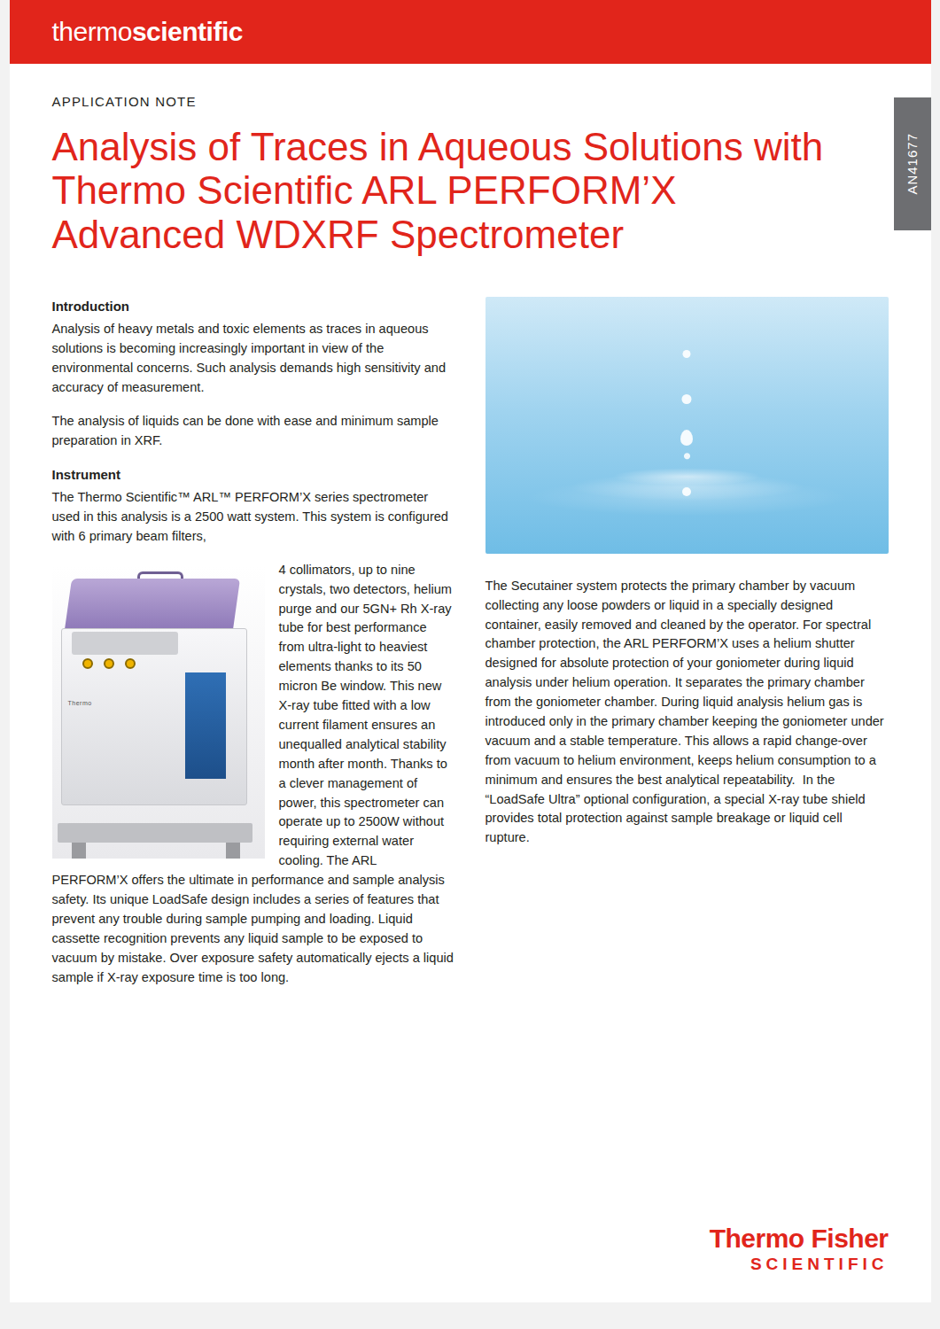thermoscientific
AN41677
APPLICATION NOTE
Analysis of Traces in Aqueous Solutions with Thermo Scientific ARL PERFORM’X Advanced WDXRF Spectrometer
Introduction
Analysis of heavy metals and toxic elements as traces in aqueous solutions is becoming increasingly important in view of the environmental concerns. Such analysis demands high sensitivity and accuracy of measurement.
The analysis of liquids can be done with ease and minimum sample preparation in XRF.
Instrument
The Thermo Scientific™ ARL™ PERFORM’X series spectrometer used in this analysis is a 2500 watt system. This system is configured with 6 primary beam filters,
Thermo
4 collimators, up to nine crystals, two detectors, helium purge and our 5GN+ Rh X-ray tube for best performance from ultra-light to heaviest elements thanks to its 50 micron Be window. This new X-ray tube fitted with a low current filament ensures an unequalled analytical stability month after month. Thanks to a clever management of power, this spectrometer can operate up to 2500W without requiring external water cooling. The ARL PERFORM’X offers the ultimate in performance and sample analysis safety. Its unique LoadSafe design includes a series of features that prevent any trouble during sample pumping and loading. Liquid cassette recognition prevents any liquid sample to be exposed to vacuum by mistake. Over exposure safety automatically ejects a liquid sample if X-ray exposure time is too long.
The Secutainer system protects the primary chamber by vacuum collecting any loose powders or liquid in a specially designed container, easily removed and cleaned by the operator. For spectral chamber protection, the ARL PERFORM’X uses a helium shutter designed for absolute protection of your goniometer during liquid analysis under helium operation. It separates the primary chamber from the goniometer chamber. During liquid analysis helium gas is introduced only in the primary chamber keeping the goniometer under vacuum and a stable temperature. This allows a rapid change-over from vacuum to helium environment, keeps helium consumption to a minimum and ensures the best analytical repeatability. In the “LoadSafe Ultra” optional configuration, a special X-ray tube shield provides total protection against sample breakage or liquid cell rupture.
Thermo Fisher
SCIENTIFIC